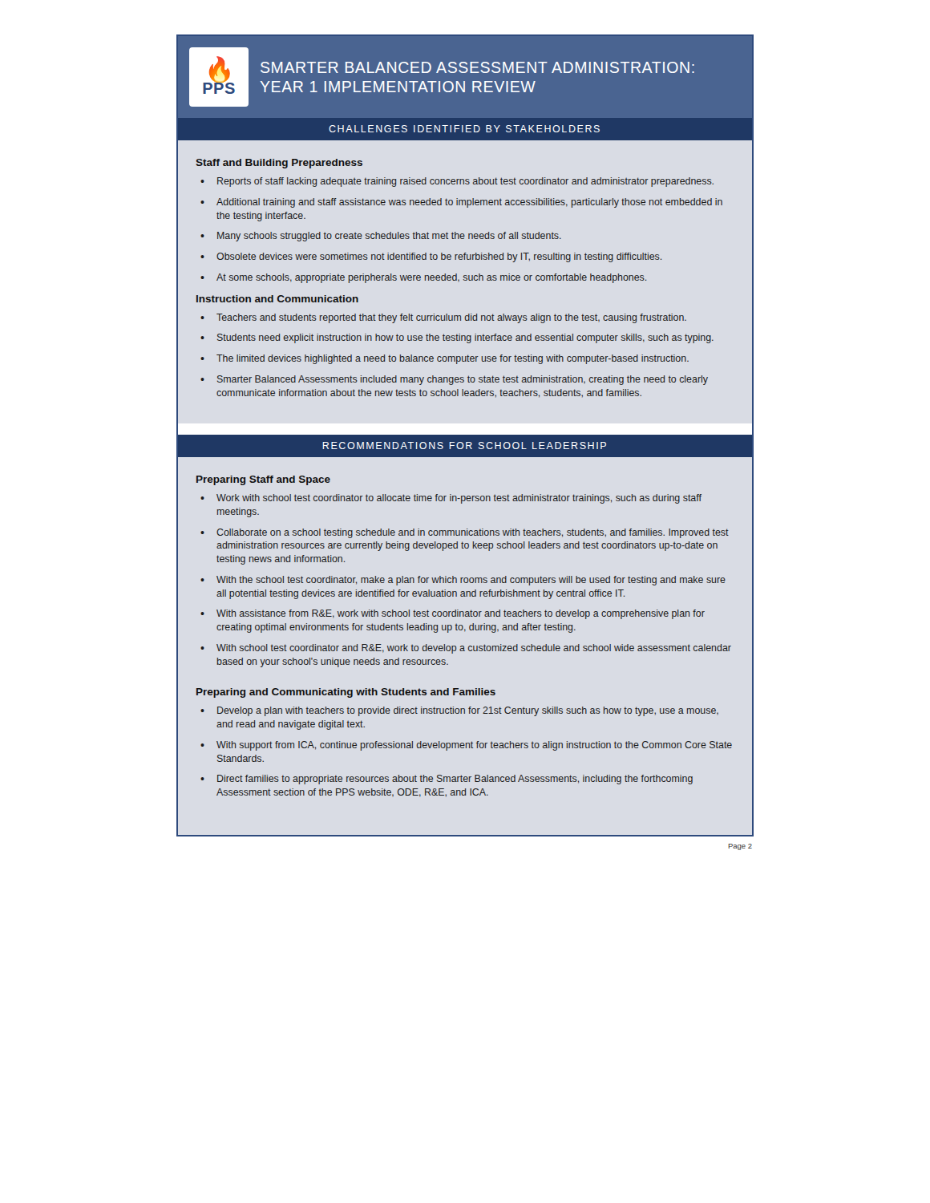🔥
PPS
Smarter Balanced Assessment Administration:
Year 1 Implementation Review
Challenges Identified by Stakeholders
Staff and Building Preparedness
Reports of staff lacking adequate training raised concerns about test coordinator and administrator preparedness.
Additional training and staff assistance was needed to implement accessibilities, particularly those not embedded in the testing interface.
Many schools struggled to create schedules that met the needs of all students.
Obsolete devices were sometimes not identified to be refurbished by IT, resulting in testing difficulties.
At some schools, appropriate peripherals were needed, such as mice or comfortable headphones.
Instruction and Communication
Teachers and students reported that they felt curriculum did not always align to the test, causing frustration.
Students need explicit instruction in how to use the testing interface and essential computer skills, such as typing.
The limited devices highlighted a need to balance computer use for testing with computer-based instruction.
Smarter Balanced Assessments included many changes to state test administration, creating the need to clearly communicate information about the new tests to school leaders, teachers, students, and families.
Recommendations for School Leadership
Preparing Staff and Space
Work with school test coordinator to allocate time for in-person test administrator trainings, such as during staff meetings.
Collaborate on a school testing schedule and in communications with teachers, students, and families. Improved test administration resources are currently being developed to keep school leaders and test coordinators up-to-date on testing news and information.
With the school test coordinator, make a plan for which rooms and computers will be used for testing and make sure all potential testing devices are identified for evaluation and refurbishment by central office IT.
With assistance from R&E, work with school test coordinator and teachers to develop a comprehensive plan for creating optimal environments for students leading up to, during, and after testing.
With school test coordinator and R&E, work to develop a customized schedule and school wide assessment calendar based on your school's unique needs and resources.
Preparing and Communicating with Students and Families
Develop a plan with teachers to provide direct instruction for 21st Century skills such as how to type, use a mouse, and read and navigate digital text.
With support from ICA, continue professional development for teachers to align instruction to the Common Core State Standards.
Direct families to appropriate resources about the Smarter Balanced Assessments, including the forthcoming Assessment section of the PPS website, ODE, R&E, and ICA.
Page 2